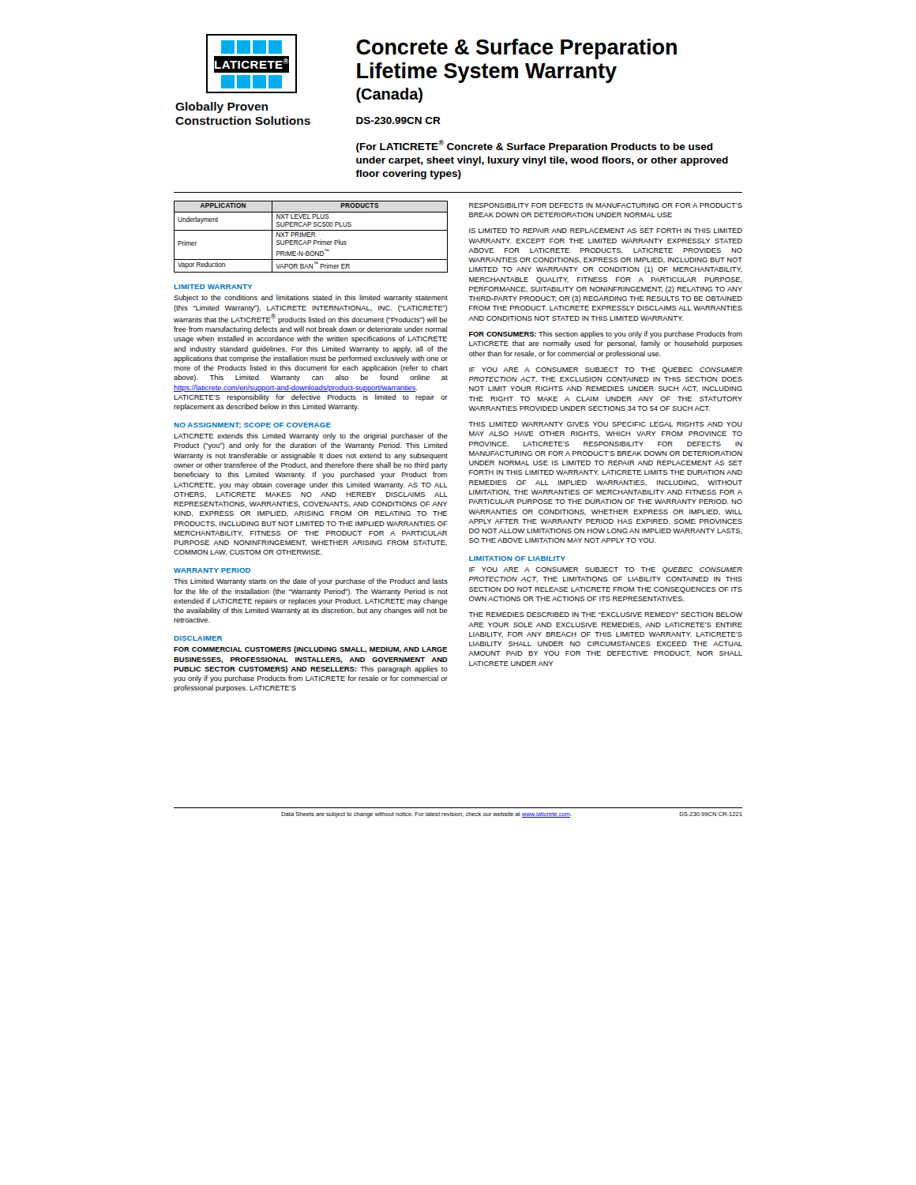LATICRETE®
Globally Proven
Construction Solutions
Concrete & Surface Preparation
Lifetime System Warranty
(Canada)
DS-230.99CN CR
(For LATICRETE® Concrete & Surface Preparation Products to be used under carpet, sheet vinyl, luxury vinyl tile, wood floors, or other approved floor covering types)
| APPLICATION | PRODUCTS |
| --- | --- |
| Underlayment | NXT LEVEL PLUS SUPERCAP SC500 PLUS |
| Primer | NXT PRIMER SUPERCAP Primer Plus PRIME-N-BOND ™ |
| Vapor Reduction | VAPOR BAN ™ Primer ER |
Limited Warranty
Subject to the conditions and limitations stated in this limited warranty statement (this “Limited Warranty”), LATICRETE INTERNATIONAL, INC. (“LATICRETE”) warrants that the LATICRETE® products listed on this document (“Products”) will be free from manufacturing defects and will not break down or deteriorate under normal usage when installed in accordance with the written specifications of LATICRETE and industry standard guidelines. For this Limited Warranty to apply, all of the applications that comprise the installation must be performed exclusively with one or more of the Products listed in this document for each application (refer to chart above). This Limited Warranty can also be found online at https://laticrete.com/en/support-and-downloads/product-support/warranties. LATICRETE’S responsibility for defective Products is limited to repair or replacement as described below in this Limited Warranty.
No Assignment; Scope of Coverage
LATICRETE extends this Limited Warranty only to the original purchaser of the Product (“you”) and only for the duration of the Warranty Period. This Limited Warranty is not transferable or assignable It does not extend to any subsequent owner or other transferee of the Product, and therefore there shall be no third party beneficiary to this Limited Warranty. If you purchased your Product from LATICRETE, you may obtain coverage under this Limited Warranty. AS TO ALL OTHERS, LATICRETE MAKES NO AND HEREBY DISCLAIMS ALL REPRESENTATIONS, WARRANTIES, COVENANTS, AND CONDITIONS OF ANY KIND, EXPRESS OR IMPLIED, ARISING FROM OR RELATING TO THE PRODUCTS, INCLUDING BUT NOT LIMITED TO THE IMPLIED WARRANTIES OF MERCHANTABILITY, FITNESS OF THE PRODUCT FOR A PARTICULAR PURPOSE AND NONINFRINGEMENT, WHETHER ARISING FROM STATUTE, COMMON LAW, CUSTOM OR OTHERWISE.
Warranty Period
This Limited Warranty starts on the date of your purchase of the Product and lasts for the life of the installation (the “Warranty Period”). The Warranty Period is not extended if LATICRETE repairs or replaces your Product. LATICRETE may change the availability of this Limited Warranty at its discretion, but any changes will not be retroactive.
Disclaimer
FOR COMMERCIAL CUSTOMERS (INCLUDING SMALL, MEDIUM, AND LARGE BUSINESSES, PROFESSIONAL INSTALLERS, AND GOVERNMENT AND PUBLIC SECTOR CUSTOMERS) AND RESELLERS: This paragraph applies to you only if you purchase Products from LATICRETE for resale or for commercial or professional purposes. LATICRETE’S
RESPONSIBILITY FOR DEFECTS IN MANUFACTURING OR FOR A PRODUCT’S BREAK DOWN OR DETERIORATION UNDER NORMAL USE
IS LIMITED TO REPAIR AND REPLACEMENT AS SET FORTH IN THIS LIMITED WARRANTY. EXCEPT FOR THE LIMITED WARRANTY EXPRESSLY STATED ABOVE FOR LATICRETE PRODUCTS, LATICRETE PROVIDES NO WARRANTIES OR CONDITIONS, EXPRESS OR IMPLIED, INCLUDING BUT NOT LIMITED TO ANY WARRANTY OR CONDITION (1) OF MERCHANTABILITY, MERCHANTABLE QUALITY, FITNESS FOR A PARTICULAR PURPOSE, PERFORMANCE, SUITABILITY OR NONINFRINGEMENT; (2) RELATING TO ANY THIRD-PARTY PRODUCT; OR (3) REGARDING THE RESULTS TO BE OBTAINED FROM THE PRODUCT. LATICRETE EXPRESSLY DISCLAIMS ALL WARRANTIES AND CONDITIONS NOT STATED IN THIS LIMITED WARRANTY.
FOR CONSUMERS: This section applies to you only if you purchase Products from LATICRETE that are normally used for personal, family or household purposes other than for resale, or for commercial or professional use.
IF YOU ARE A CONSUMER SUBJECT TO THE QUEBEC CONSUMER PROTECTION ACT, THE EXCLUSION CONTAINED IN THIS SECTION DOES NOT LIMIT YOUR RIGHTS AND REMEDIES UNDER SUCH ACT, INCLUDING THE RIGHT TO MAKE A CLAIM UNDER ANY OF THE STATUTORY WARRANTIES PROVIDED UNDER SECTIONS 34 TO 54 OF SUCH ACT.
THIS LIMITED WARRANTY GIVES YOU SPECIFIC LEGAL RIGHTS AND YOU MAY ALSO HAVE OTHER RIGHTS, WHICH VARY FROM PROVINCE TO PROVINCE. LATICRETE’S RESPONSIBILITY FOR DEFECTS IN MANUFACTURING OR FOR A PRODUCT’S BREAK DOWN OR DETERIORATION UNDER NORMAL USE IS LIMITED TO REPAIR AND REPLACEMENT AS SET FORTH IN THIS LIMITED WARRANTY. LATICRETE LIMITS THE DURATION AND REMEDIES OF ALL IMPLIED WARRANTIES, INCLUDING, WITHOUT LIMITATION, THE WARRANTIES OF MERCHANTABILITY AND FITNESS FOR A PARTICULAR PURPOSE TO THE DURATION OF THE WARRANTY PERIOD. NO WARRANTIES OR CONDITIONS, WHETHER EXPRESS OR IMPLIED, WILL APPLY AFTER THE WARRANTY PERIOD HAS EXPIRED. SOME PROVINCES DO NOT ALLOW LIMITATIONS ON HOW LONG AN IMPLIED WARRANTY LASTS, SO THE ABOVE LIMITATION MAY NOT APPLY TO YOU.
Limitation of Liability
IF YOU ARE A CONSUMER SUBJECT TO THE QUEBEC CONSUMER PROTECTION ACT, THE LIMITATIONS OF LIABILITY CONTAINED IN THIS SECTION DO NOT RELEASE LATICRETE FROM THE CONSEQUENCES OF ITS OWN ACTIONS OR THE ACTIONS OF ITS REPRESENTATIVES.
THE REMEDIES DESCRIBED IN THE “EXCLUSIVE REMEDY” SECTION BELOW ARE YOUR SOLE AND EXCLUSIVE REMEDIES, AND LATICRETE’S ENTIRE LIABILITY, FOR ANY BREACH OF THIS LIMITED WARRANTY. LATICRETE’S LIABILITY SHALL UNDER NO CIRCUMSTANCES EXCEED THE ACTUAL AMOUNT PAID BY YOU FOR THE DEFECTIVE PRODUCT, NOR SHALL LATICRETE UNDER ANY
Data Sheets are subject to change without notice. For latest revision, check our website at www.laticrete.com.
DS-230.99CN CR-1221